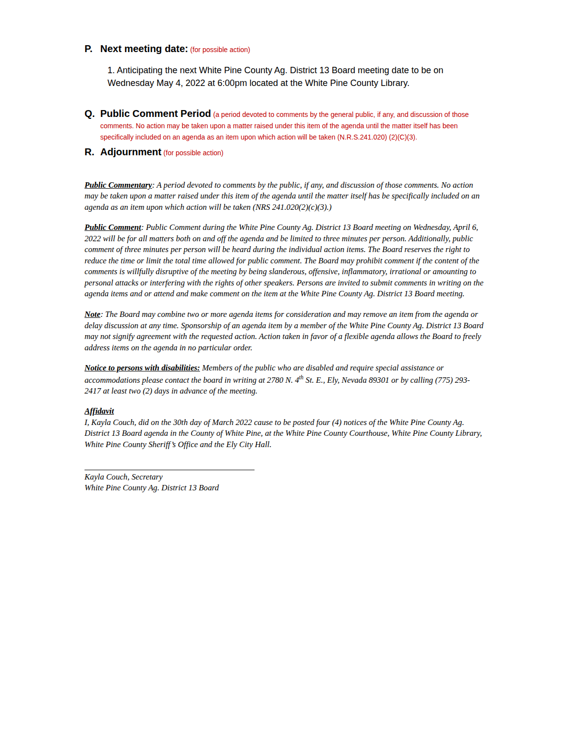P.
Next meeting date: (for possible action)
1. Anticipating the next White Pine County Ag. District 13 Board meeting date to be on Wednesday May 4, 2022 at 6:00pm located at the White Pine County Library.
Q.
Public Comment Period (a period devoted to comments by the general public, if any, and discussion of those comments. No action may be taken upon a matter raised under this item of the agenda until the matter itself has been specifically included on an agenda as an item upon which action will be taken (N.R.S.241.020) (2)(C)(3).
R.
Adjournment (for possible action)
Public Commentary: A period devoted to comments by the public, if any, and discussion of those comments. No action may be taken upon a matter raised under this item of the agenda until the matter itself has be specifically included on an agenda as an item upon which action will be taken (NRS 241.020(2)(c)(3).)
Public Comment: Public Comment during the White Pine County Ag. District 13 Board meeting on Wednesday, April 6, 2022 will be for all matters both on and off the agenda and be limited to three minutes per person. Additionally, public comment of three minutes per person will be heard during the individual action items. The Board reserves the right to reduce the time or limit the total time allowed for public comment. The Board may prohibit comment if the content of the comments is willfully disruptive of the meeting by being slanderous, offensive, inflammatory, irrational or amounting to personal attacks or interfering with the rights of other speakers. Persons are invited to submit comments in writing on the agenda items and or attend and make comment on the item at the White Pine County Ag. District 13 Board meeting.
Note: The Board may combine two or more agenda items for consideration and may remove an item from the agenda or delay discussion at any time. Sponsorship of an agenda item by a member of the White Pine County Ag. District 13 Board may not signify agreement with the requested action. Action taken in favor of a flexible agenda allows the Board to freely address items on the agenda in no particular order.
Notice to persons with disabilities: Members of the public who are disabled and require special assistance or accommodations please contact the board in writing at 2780 N. 4th St. E., Ely, Nevada 89301 or by calling (775) 293-2417 at least two (2) days in advance of the meeting.
Affidavit
I, Kayla Couch, did on the 30th day of March 2022 cause to be posted four (4) notices of the White Pine County Ag. District 13 Board agenda in the County of White Pine, at the White Pine County Courthouse, White Pine County Library, White Pine County Sheriff’s Office and the Ely City Hall.
Kayla Couch, Secretary
White Pine County Ag. District 13 Board